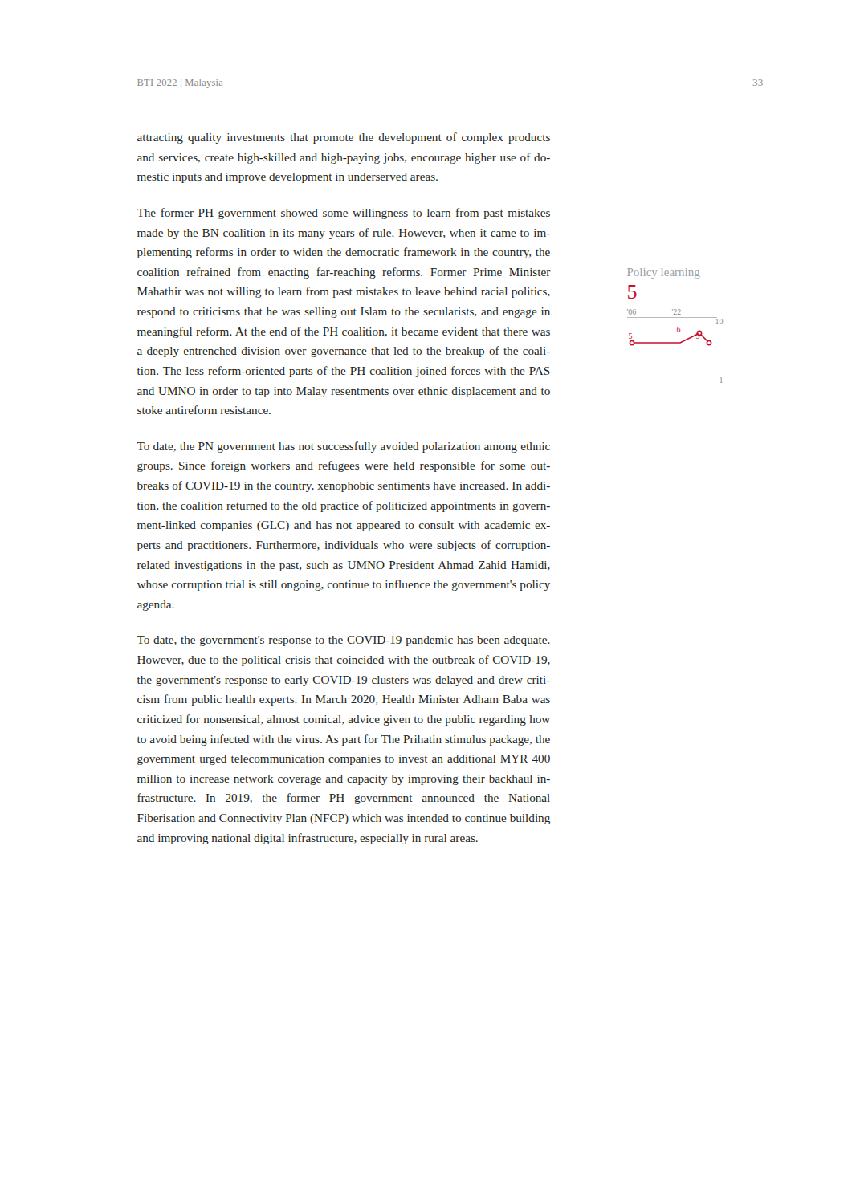BTI 2022 | Malaysia 33
attracting quality investments that promote the development of complex products and services, create high-skilled and high-paying jobs, encourage higher use of domestic inputs and improve development in underserved areas.
The former PH government showed some willingness to learn from past mistakes made by the BN coalition in its many years of rule. However, when it came to implementing reforms in order to widen the democratic framework in the country, the coalition refrained from enacting far-reaching reforms. Former Prime Minister Mahathir was not willing to learn from past mistakes to leave behind racial politics, respond to criticisms that he was selling out Islam to the secularists, and engage in meaningful reform. At the end of the PH coalition, it became evident that there was a deeply entrenched division over governance that led to the breakup of the coalition. The less reform-oriented parts of the PH coalition joined forces with the PAS and UMNO in order to tap into Malay resentments over ethnic displacement and to stoke antireform resistance.
To date, the PN government has not successfully avoided polarization among ethnic groups. Since foreign workers and refugees were held responsible for some outbreaks of COVID-19 in the country, xenophobic sentiments have increased. In addition, the coalition returned to the old practice of politicized appointments in government-linked companies (GLC) and has not appeared to consult with academic experts and practitioners. Furthermore, individuals who were subjects of corruption-related investigations in the past, such as UMNO President Ahmad Zahid Hamidi, whose corruption trial is still ongoing, continue to influence the government's policy agenda.
To date, the government's response to the COVID-19 pandemic has been adequate. However, due to the political crisis that coincided with the outbreak of COVID-19, the government's response to early COVID-19 clusters was delayed and drew criticism from public health experts. In March 2020, Health Minister Adham Baba was criticized for nonsensical, almost comical, advice given to the public regarding how to avoid being infected with the virus. As part for The Prihatin stimulus package, the government urged telecommunication companies to invest an additional MYR 400 million to increase network coverage and capacity by improving their backhaul infrastructure. In 2019, the former PH government announced the National Fiberisation and Connectivity Plan (NFCP) which was intended to continue building and improving national digital infrastructure, especially in rural areas.
Policy learning
5
'06 '22 10 1
5 6 5